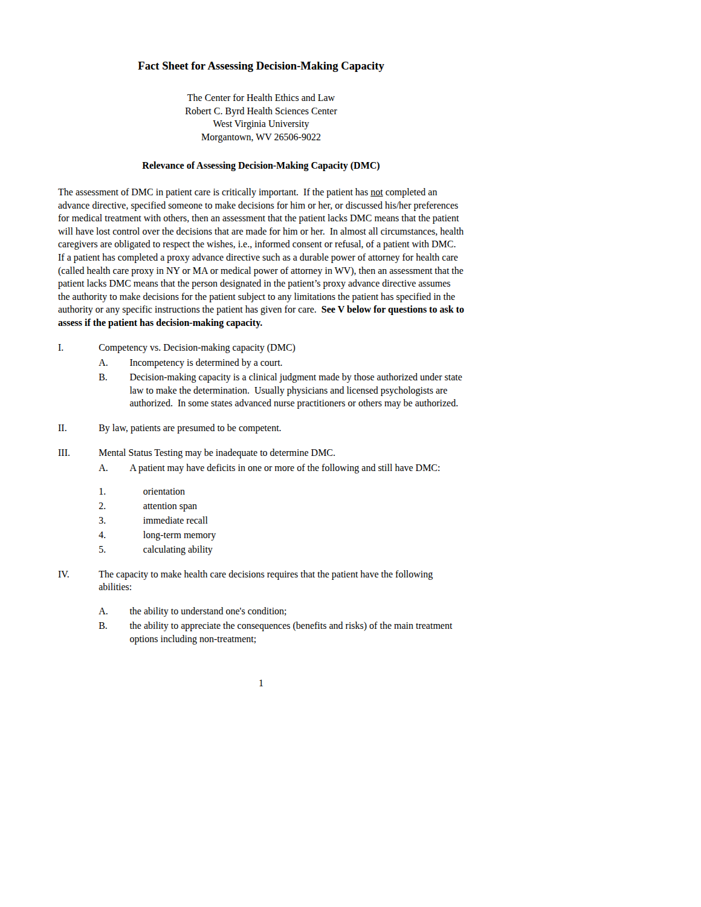Fact Sheet for Assessing Decision-Making Capacity
The Center for Health Ethics and Law
Robert C. Byrd Health Sciences Center
West Virginia University
Morgantown, WV 26506-9022
Relevance of Assessing Decision-Making Capacity (DMC)
The assessment of DMC in patient care is critically important. If the patient has not completed an advance directive, specified someone to make decisions for him or her, or discussed his/her preferences for medical treatment with others, then an assessment that the patient lacks DMC means that the patient will have lost control over the decisions that are made for him or her. In almost all circumstances, health caregivers are obligated to respect the wishes, i.e., informed consent or refusal, of a patient with DMC. If a patient has completed a proxy advance directive such as a durable power of attorney for health care (called health care proxy in NY or MA or medical power of attorney in WV), then an assessment that the patient lacks DMC means that the person designated in the patient’s proxy advance directive assumes the authority to make decisions for the patient subject to any limitations the patient has specified in the authority or any specific instructions the patient has given for care. See V below for questions to ask to assess if the patient has decision-making capacity.
I. Competency vs. Decision-making capacity (DMC)
A. Incompetency is determined by a court.
B. Decision-making capacity is a clinical judgment made by those authorized under state law to make the determination. Usually physicians and licensed psychologists are authorized. In some states advanced nurse practitioners or others may be authorized.
II. By law, patients are presumed to be competent.
III. Mental Status Testing may be inadequate to determine DMC.
A. A patient may have deficits in one or more of the following and still have DMC:
1. orientation
2. attention span
3. immediate recall
4. long-term memory
5. calculating ability
IV. The capacity to make health care decisions requires that the patient have the following abilities:
A. the ability to understand one's condition;
B. the ability to appreciate the consequences (benefits and risks) of the main treatment options including non-treatment;
1